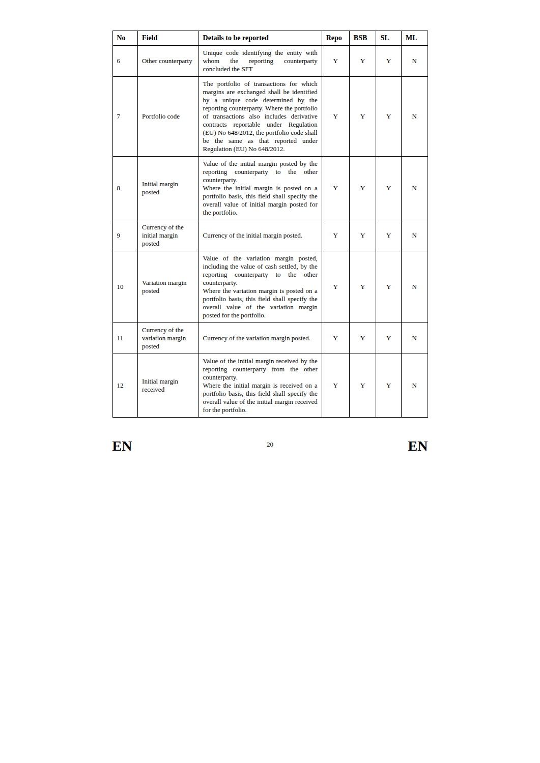| No | Field | Details to be reported | Repo | BSB | SL | ML |
| --- | --- | --- | --- | --- | --- | --- |
| 6 | Other counterparty | Unique code identifying the entity with whom the reporting counterparty concluded the SFT | Y | Y | Y | N |
| 7 | Portfolio code | The portfolio of transactions for which margins are exchanged shall be identified by a unique code determined by the reporting counterparty. Where the portfolio of transactions also includes derivative contracts reportable under Regulation (EU) No 648/2012, the portfolio code shall be the same as that reported under Regulation (EU) No 648/2012. | Y | Y | Y | N |
| 8 | Initial margin posted | Value of the initial margin posted by the reporting counterparty to the other counterparty. Where the initial margin is posted on a portfolio basis, this field shall specify the overall value of initial margin posted for the portfolio. | Y | Y | Y | N |
| 9 | Currency of the initial margin posted | Currency of the initial margin posted. | Y | Y | Y | N |
| 10 | Variation margin posted | Value of the variation margin posted, including the value of cash settled, by the reporting counterparty to the other counterparty. Where the variation margin is posted on a portfolio basis, this field shall specify the overall value of the variation margin posted for the portfolio. | Y | Y | Y | N |
| 11 | Currency of the variation margin posted | Currency of the variation margin posted. | Y | Y | Y | N |
| 12 | Initial margin received | Value of the initial margin received by the reporting counterparty from the other counterparty. Where the initial margin is received on a portfolio basis, this field shall specify the overall value of the initial margin received for the portfolio. | Y | Y | Y | N |
EN 20 EN